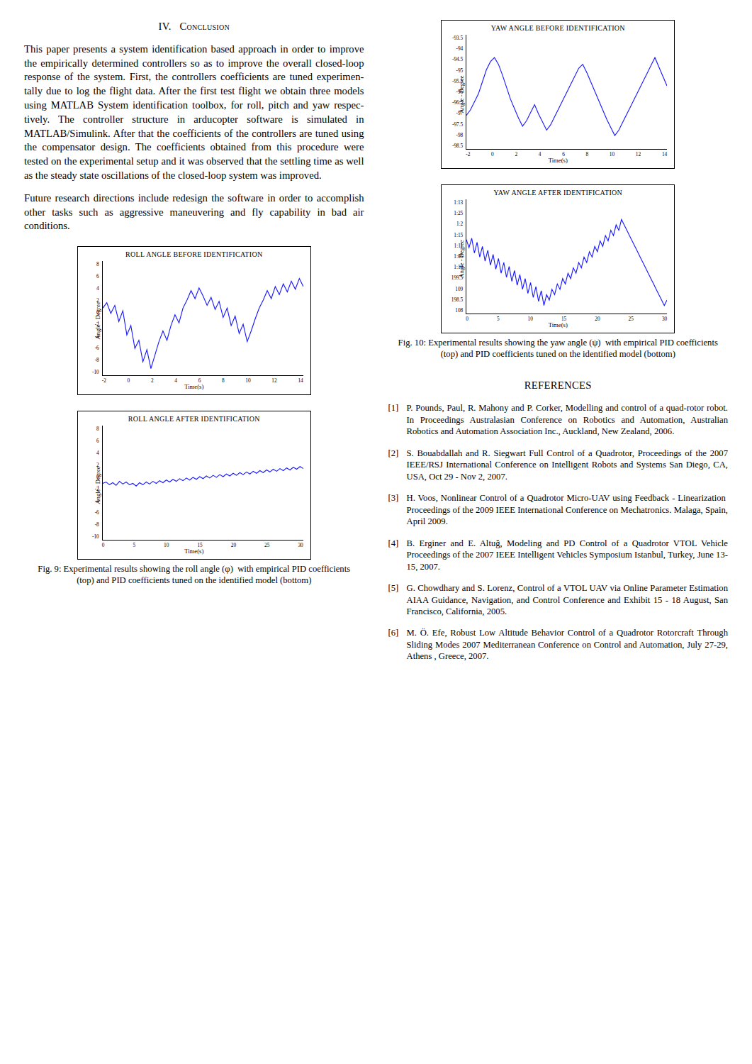IV. Conclusion
This paper presents a system identification based approach in order to improve the empirically determined controllers so as to improve the overall closed-loop response of the system. First, the controllers coefficients are tuned experimentally due to log the flight data. After the first test flight we obtain three models using MATLAB System identification toolbox, for roll, pitch and yaw respectively. The controller structure in arducopter software is simulated in MATLAB/Simulink. After that the coefficients of the controllers are tuned using the compensator design. The coefficients obtained from this procedure were tested on the experimental setup and it was observed that the settling time as well as the steady state oscillations of the closed-loop system was improved.
Future research directions include redesign the software in order to accomplish other tasks such as aggressive maneuvering and fly capability in bad air conditions.
ROLL ANGLE BEFORE IDENTIFICATION
86420-2-4-6-8-10
Angle - Degree
-202468101214
Time(s)
ROLL ANGLE AFTER IDENTIFICATION
86420-2-4-6-8-10
Angle - Degree
051015202530
Time(s)
Fig. 9: Experimental results showing the roll angle (φ) with empirical PID coefficients (top) and PID coefficients tuned on the identified model (bottom)
YAW ANGLE BEFORE IDENTIFICATION
-93.5-94-94.5-95-95.5-96-96.5-97-97.5-98-98.5
Angle - Degree
-202468101214
Time(s)
YAW ANGLE AFTER IDENTIFICATION
1:131:251:21:151:111:051:10199.5109198.5108
Angle - Degree
051015202530
Time(s)
Fig. 10: Experimental results showing the yaw angle (ψ) with empirical PID coefficients (top) and PID coefficients tuned on the identified model (bottom)
REFERENCES
[1] P. Pounds, Paul, R. Mahony and P. Corker, Modelling and control of a quad-rotor robot. In Proceedings Australasian Conference on Robotics and Automation, Australian Robotics and Automation Association Inc., Auckland, New Zealand, 2006.
[2] S. Bouabdallah and R. Siegwart Full Control of a Quadrotor, Proceedings of the 2007 IEEE/RSJ International Conference on Intelligent Robots and Systems San Diego, CA, USA, Oct 29 - Nov 2, 2007.
[3] H. Voos, Nonlinear Control of a Quadrotor Micro-UAV using Feedback - Linearization Proceedings of the 2009 IEEE International Conference on Mechatronics. Malaga, Spain, April 2009.
[4] B. Erginer and E. Altuğ, Modeling and PD Control of a Quadrotor VTOL Vehicle Proceedings of the 2007 IEEE Intelligent Vehicles Symposium Istanbul, Turkey, June 13-15, 2007.
[5] G. Chowdhary and S. Lorenz, Control of a VTOL UAV via Online Parameter Estimation AIAA Guidance, Navigation, and Control Conference and Exhibit 15 - 18 August, San Francisco, California, 2005.
[6] M. Ö. Efe, Robust Low Altitude Behavior Control of a Quadrotor Rotorcraft Through Sliding Modes 2007 Mediterranean Conference on Control and Automation, July 27-29, Athens , Greece, 2007.